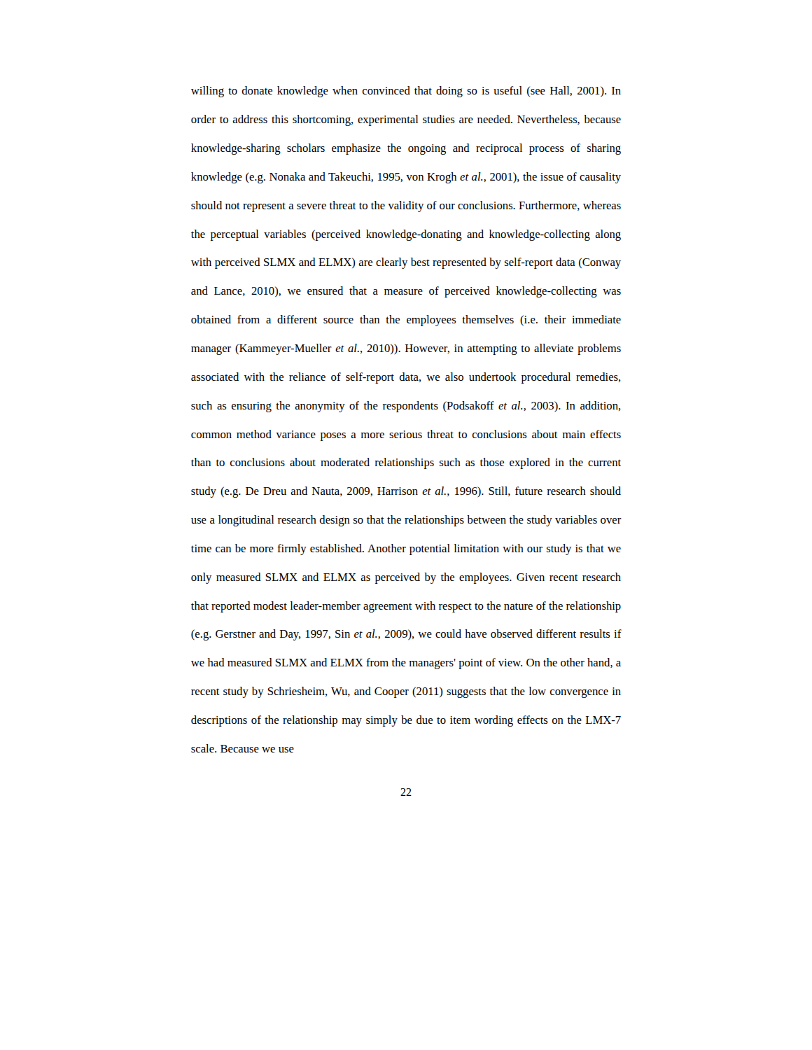willing to donate knowledge when convinced that doing so is useful (see Hall, 2001). In order to address this shortcoming, experimental studies are needed. Nevertheless, because knowledge-sharing scholars emphasize the ongoing and reciprocal process of sharing knowledge (e.g. Nonaka and Takeuchi, 1995, von Krogh et al., 2001), the issue of causality should not represent a severe threat to the validity of our conclusions. Furthermore, whereas the perceptual variables (perceived knowledge-donating and knowledge-collecting along with perceived SLMX and ELMX) are clearly best represented by self-report data (Conway and Lance, 2010), we ensured that a measure of perceived knowledge-collecting was obtained from a different source than the employees themselves (i.e. their immediate manager (Kammeyer-Mueller et al., 2010)). However, in attempting to alleviate problems associated with the reliance of self-report data, we also undertook procedural remedies, such as ensuring the anonymity of the respondents (Podsakoff et al., 2003). In addition, common method variance poses a more serious threat to conclusions about main effects than to conclusions about moderated relationships such as those explored in the current study (e.g. De Dreu and Nauta, 2009, Harrison et al., 1996). Still, future research should use a longitudinal research design so that the relationships between the study variables over time can be more firmly established. Another potential limitation with our study is that we only measured SLMX and ELMX as perceived by the employees. Given recent research that reported modest leader-member agreement with respect to the nature of the relationship (e.g. Gerstner and Day, 1997, Sin et al., 2009), we could have observed different results if we had measured SLMX and ELMX from the managers' point of view. On the other hand, a recent study by Schriesheim, Wu, and Cooper (2011) suggests that the low convergence in descriptions of the relationship may simply be due to item wording effects on the LMX-7 scale. Because we use
22